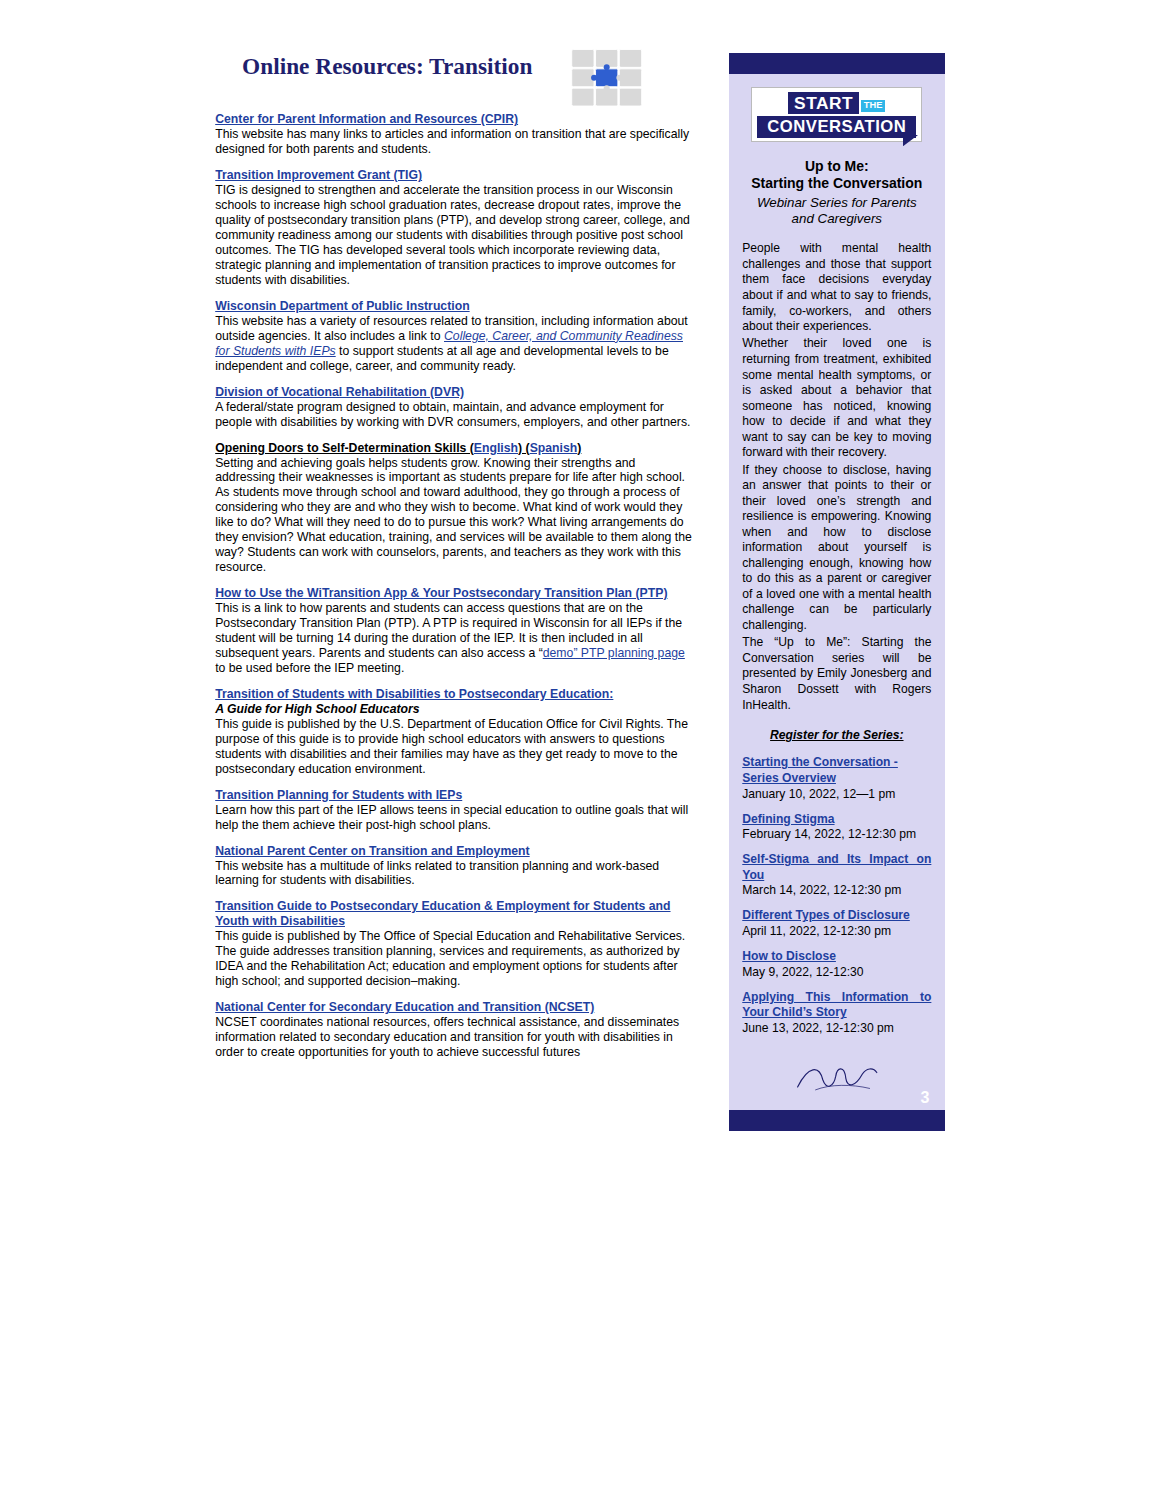Online Resources: Transition
Center for Parent Information and Resources (CPIR)
This website has many links to articles and information on transition that are specifically designed for both parents and students.
Transition Improvement Grant (TIG)
TIG is designed to strengthen and accelerate the transition process in our Wisconsin schools to increase high school graduation rates, decrease dropout rates, improve the quality of postsecondary transition plans (PTP), and develop strong career, college, and community readiness among our students with disabilities through positive post school outcomes. The TIG has developed several tools which incorporate reviewing data, strategic planning and implementation of transition practices to improve outcomes for students with disabilities.
Wisconsin Department of Public Instruction
This website has a variety of resources related to transition, including information about outside agencies. It also includes a link to College, Career, and Community Readiness for Students with IEPs to support students at all age and developmental levels to be independent and college, career, and community ready.
Division of Vocational Rehabilitation (DVR)
A federal/state program designed to obtain, maintain, and advance employment for people with disabilities by working with DVR consumers, employers, and other partners.
Opening Doors to Self-Determination Skills (English) (Spanish)
Setting and achieving goals helps students grow. Knowing their strengths and addressing their weaknesses is important as students prepare for life after high school. As students move through school and toward adulthood, they go through a process of considering who they are and who they wish to become. What kind of work would they like to do? What will they need to do to pursue this work? What living arrangements do they envision? What education, training, and services will be available to them along the way? Students can work with counselors, parents, and teachers as they work with this resource.
How to Use the WiTransition App & Your Postsecondary Transition Plan (PTP)
This is a link to how parents and students can access questions that are on the Postsecondary Transition Plan (PTP). A PTP is required in Wisconsin for all IEPs if the student will be turning 14 during the duration of the IEP. It is then included in all subsequent years. Parents and students can also access a “demo” PTP planning page to be used before the IEP meeting.
Transition of Students with Disabilities to Postsecondary Education:
A Guide for High School Educators
This guide is published by the U.S. Department of Education Office for Civil Rights. The purpose of this guide is to provide high school educators with answers to questions students with disabilities and their families may have as they get ready to move to the postsecondary education environment.
Transition Planning for Students with IEPs
Learn how this part of the IEP allows teens in special education to outline goals that will help the them achieve their post-high school plans.
National Parent Center on Transition and Employment
This website has a multitude of links related to transition planning and work-based learning for students with disabilities.
Transition Guide to Postsecondary Education & Employment for Students and Youth with Disabilities
This guide is published by The Office of Special Education and Rehabilitative Services. The guide addresses transition planning, services and requirements, as authorized by IDEA and the Rehabilitation Act; education and employment options for students after high school; and supported decision–making.
National Center for Secondary Education and Transition (NCSET)
NCSET coordinates national resources, offers technical assistance, and disseminates information related to secondary education and transition for youth with disabilities in order to create opportunities for youth to achieve successful futures
START THE
CONVERSATION
Up to Me:
Starting the Conversation
Webinar Series for Parents
and Caregivers
People with mental health challenges and those that support them face decisions everyday about if and what to say to friends, family, co-workers, and others about their experiences.
Whether their loved one is returning from treatment, exhibited some mental health symptoms, or is asked about a behavior that someone has noticed, knowing how to decide if and what they want to say can be key to moving forward with their recovery.
If they choose to disclose, having an answer that points to their or their loved one’s strength and resilience is empowering. Knowing when and how to disclose information about yourself is challenging enough, knowing how to do this as a parent or caregiver of a loved one with a mental health challenge can be particularly challenging.
The “Up to Me”: Starting the Conversation series will be presented by Emily Jonesberg and Sharon Dossett with Rogers InHealth.
Register for the Series:
Starting the Conversation -
Series Overview January 10, 2022, 12—1 pm
Defining Stigma February 14, 2022, 12-12:30 pm
Self-Stigma and Its Impact on You March 14, 2022, 12-12:30 pm
Different Types of Disclosure April 11, 2022, 12-12:30 pm
How to Disclose May 9, 2022, 12-12:30
Applying This Information to Your Child’s Story June 13, 2022, 12-12:30 pm
3